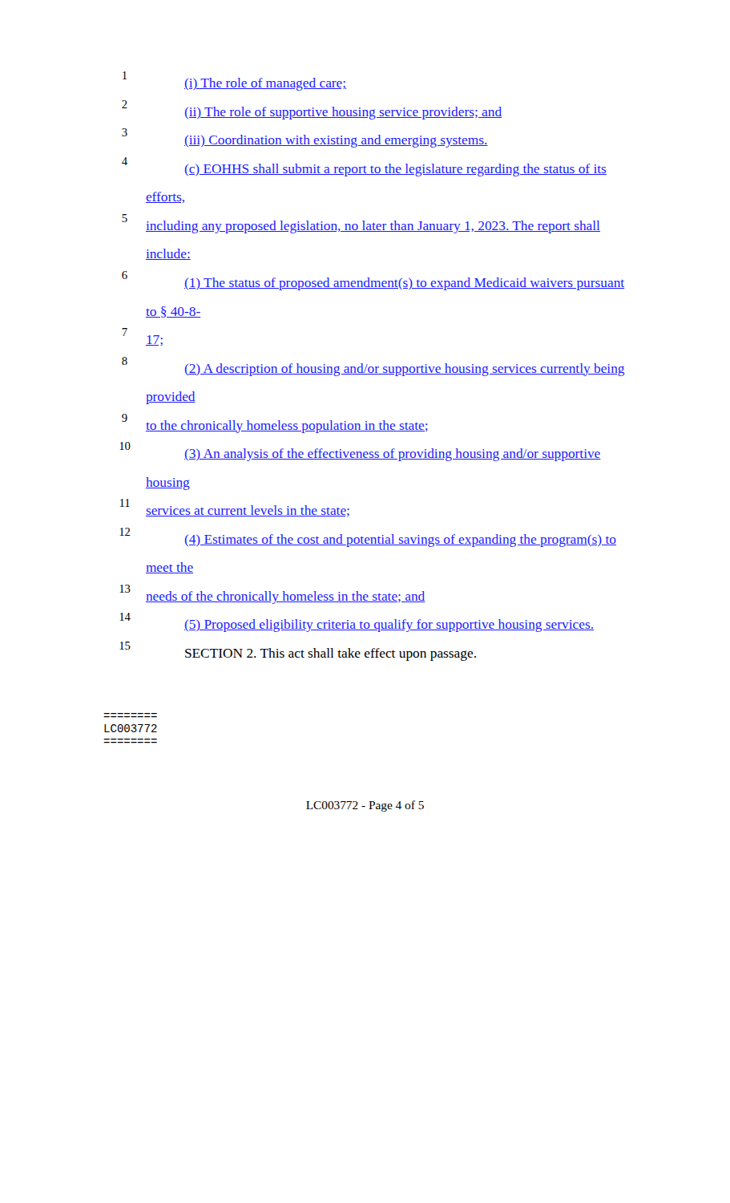| 1 | (i) The role of managed care; |
| 2 | (ii) The role of supportive housing service providers; and |
| 3 | (iii) Coordination with existing and emerging systems. |
| 4 | (c) EOHHS shall submit a report to the legislature regarding the status of its efforts, |
| 5 | including any proposed legislation, no later than January 1, 2023. The report shall include: |
| 6 | (1) The status of proposed amendment(s) to expand Medicaid waivers pursuant to § 40-8- |
| 7 | 17; |
| 8 | (2) A description of housing and/or supportive housing services currently being provided |
| 9 | to the chronically homeless population in the state; |
| 10 | (3) An analysis of the effectiveness of providing housing and/or supportive housing |
| 11 | services at current levels in the state; |
| 12 | (4) Estimates of the cost and potential savings of expanding the program(s) to meet the |
| 13 | needs of the chronically homeless in the state; and |
| 14 | (5) Proposed eligibility criteria to qualify for supportive housing services. |
| 15 | SECTION 2. This act shall take effect upon passage. |
========
LC003772
========
LC003772 - Page 4 of 5